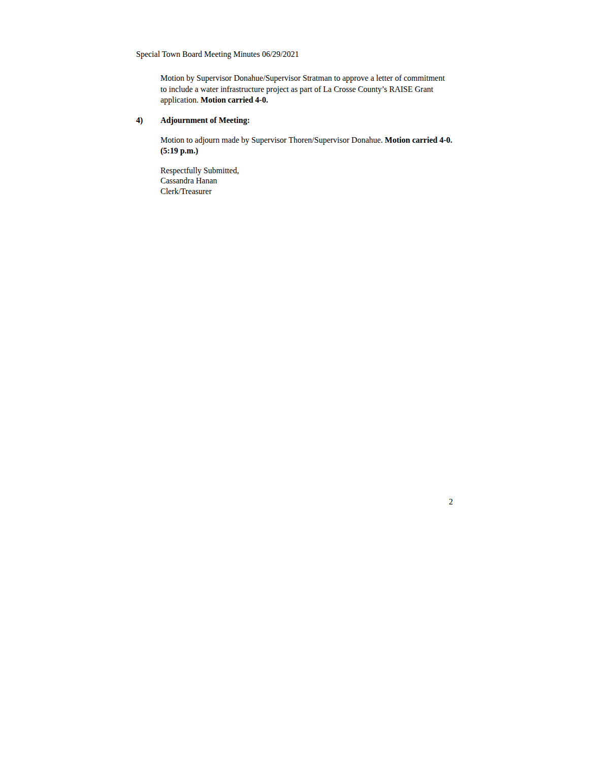Special Town Board Meeting Minutes 06/29/2021
Motion by Supervisor Donahue/Supervisor Stratman to approve a letter of commitment to include a water infrastructure project as part of La Crosse County’s RAISE Grant application. Motion carried 4-0.
4)
Adjournment of Meeting:
Motion to adjourn made by Supervisor Thoren/Supervisor Donahue. Motion carried 4-0. (5:19 p.m.)
Respectfully Submitted,
Cassandra Hanan
Clerk/Treasurer
2